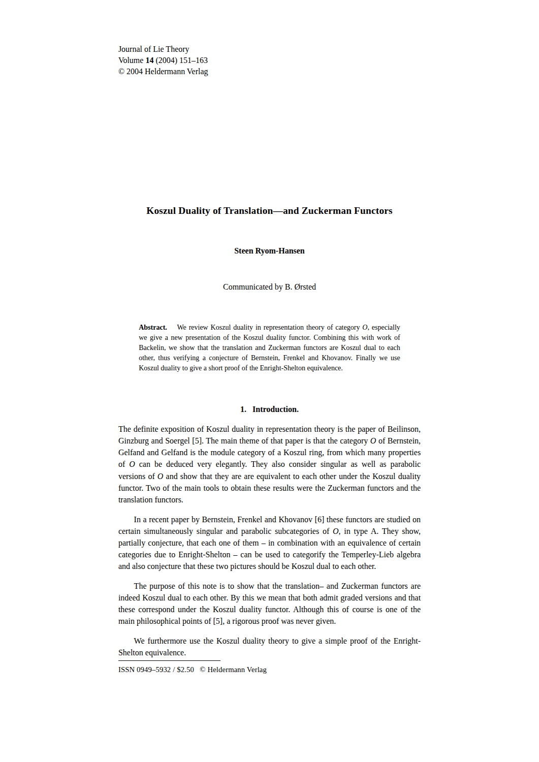Journal of Lie Theory
Volume 14 (2004) 151–163
© 2004 Heldermann Verlag
Koszul Duality of Translation—and Zuckerman Functors
Steen Ryom-Hansen
Communicated by B. Ørsted
Abstract. We review Koszul duality in representation theory of category O, especially we give a new presentation of the Koszul duality functor. Combining this with work of Backelin, we show that the translation and Zuckerman functors are Koszul dual to each other, thus verifying a conjecture of Bernstein, Frenkel and Khovanov. Finally we use Koszul duality to give a short proof of the Enright-Shelton equivalence.
1. Introduction.
The definite exposition of Koszul duality in representation theory is the paper of Beilinson, Ginzburg and Soergel [5]. The main theme of that paper is that the category O of Bernstein, Gelfand and Gelfand is the module category of a Koszul ring, from which many properties of O can be deduced very elegantly. They also consider singular as well as parabolic versions of O and show that they are are equivalent to each other under the Koszul duality functor. Two of the main tools to obtain these results were the Zuckerman functors and the translation functors.
In a recent paper by Bernstein, Frenkel and Khovanov [6] these functors are studied on certain simultaneously singular and parabolic subcategories of O, in type A. They show, partially conjecture, that each one of them – in combination with an equivalence of certain categories due to Enright-Shelton – can be used to categorify the Temperley-Lieb algebra and also conjecture that these two pictures should be Koszul dual to each other.
The purpose of this note is to show that the translation– and Zuckerman functors are indeed Koszul dual to each other. By this we mean that both admit graded versions and that these correspond under the Koszul duality functor. Although this of course is one of the main philosophical points of [5], a rigorous proof was never given.
We furthermore use the Koszul duality theory to give a simple proof of the Enright-Shelton equivalence.
ISSN 0949–5932 / $2.50 © Heldermann Verlag